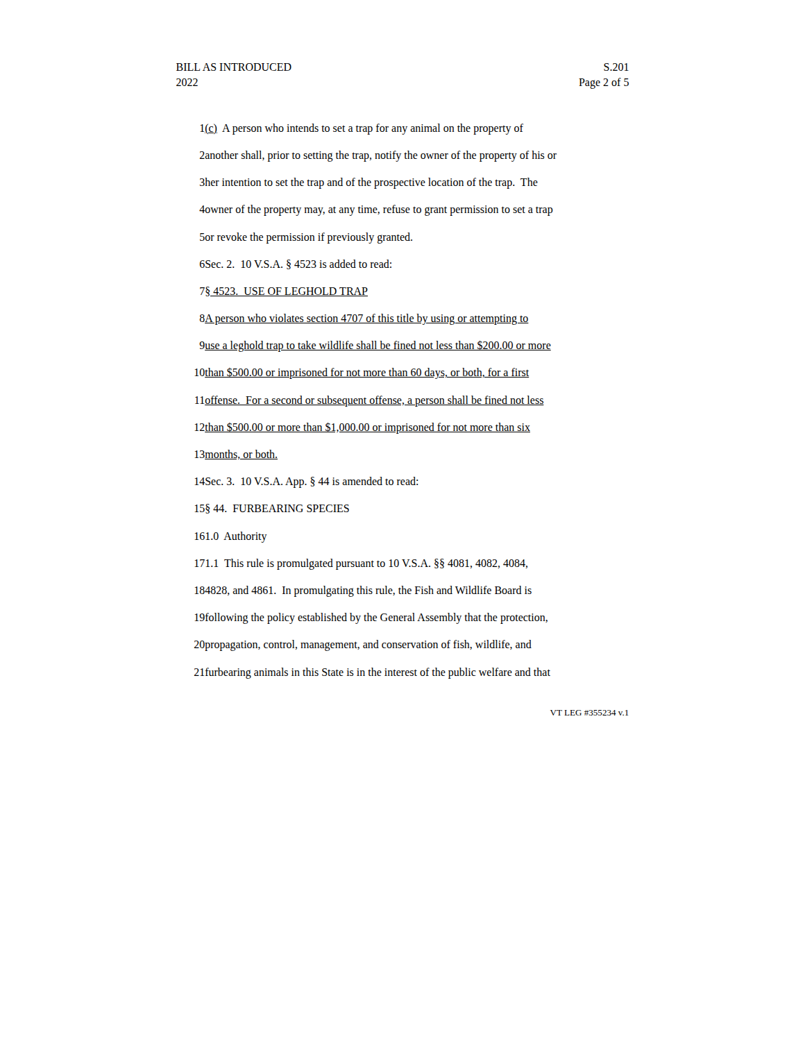BILL AS INTRODUCED
2022
S.201
Page 2 of 5
| 1 | (c) A person who intends to set a trap for any animal on the property of |
| 2 | another shall, prior to setting the trap, notify the owner of the property of his or |
| 3 | her intention to set the trap and of the prospective location of the trap. The |
| 4 | owner of the property may, at any time, refuse to grant permission to set a trap |
| 5 | or revoke the permission if previously granted. |
| 6 | Sec. 2. 10 V.S.A. § 4523 is added to read: |
| 7 | § 4523. USE OF LEGHOLD TRAP |
| 8 | A person who violates section 4707 of this title by using or attempting to |
| 9 | use a leghold trap to take wildlife shall be fined not less than $200.00 or more |
| 10 | than $500.00 or imprisoned for not more than 60 days, or both, for a first |
| 11 | offense. For a second or subsequent offense, a person shall be fined not less |
| 12 | than $500.00 or more than $1,000.00 or imprisoned for not more than six |
| 13 | months, or both. |
| 14 | Sec. 3. 10 V.S.A. App. § 44 is amended to read: |
| 15 | § 44. FURBEARING SPECIES |
| 16 | 1.0 Authority |
| 17 | 1.1 This rule is promulgated pursuant to 10 V.S.A. §§ 4081, 4082, 4084, |
| 18 | 4828, and 4861. In promulgating this rule, the Fish and Wildlife Board is |
| 19 | following the policy established by the General Assembly that the protection, |
| 20 | propagation, control, management, and conservation of fish, wildlife, and |
| 21 | furbearing animals in this State is in the interest of the public welfare and that |
VT LEG #355234 v.1